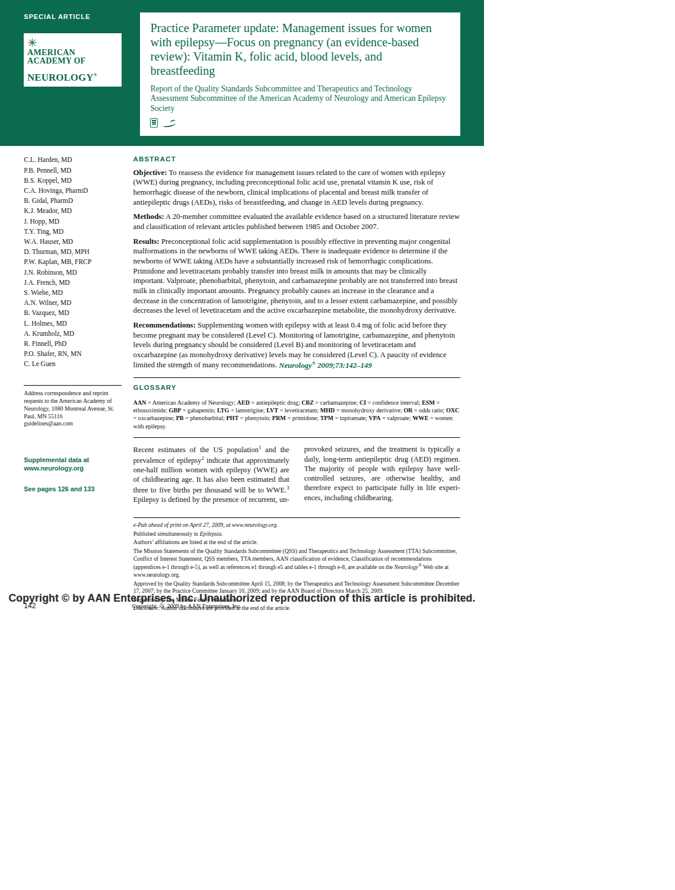SPECIAL ARTICLE
✳AMERICAN ACADEMY OF NEUROLOGY®
Practice Parameter update: Management issues for women with epilepsy—Focus on pregnancy (an evidence-based review): Vitamin K, folic acid, blood levels, and breastfeeding
Report of the Quality Standards Subcommittee and Therapeutics and Technology Assessment Subcommittee of the American Academy of Neurology and American Epilepsy Society
C.L. Harden, MD
P.B. Pennell, MD
B.S. Koppel, MD
C.A. Hovinga, PharmD
B. Gidal, PharmD
K.J. Meador, MD
J. Hopp, MD
T.Y. Ting, MD
W.A. Hauser, MD
D. Thurman, MD, MPH
P.W. Kaplan, MB, FRCP
J.N. Robinson, MD
J.A. French, MD
S. Wiebe, MD
A.N. Wilner, MD
B. Vazquez, MD
L. Holmes, MD
A. Krumholz, MD
R. Finnell, PhD
P.O. Shafer, RN, MN
C. Le Guen
Address correspondence and reprint requests to the American Academy of Neurology, 1080 Montreal Avenue, St. Paul, MN 55116
guidelines@aan.com
Supplemental data at
www.neurology.org
See pages 126 and 133
ABSTRACT
Objective: To reassess the evidence for management issues related to the care of women with epilepsy (WWE) during pregnancy, including preconceptional folic acid use, prenatal vitamin K use, risk of hemorrhagic disease of the newborn, clinical implications of placental and breast milk transfer of antiepileptic drugs (AEDs), risks of breastfeeding, and change in AED levels during pregnancy.
Methods: A 20-member committee evaluated the available evidence based on a structured literature review and classification of relevant articles published between 1985 and October 2007.
Results: Preconceptional folic acid supplementation is possibly effective in preventing major congenital malformations in the newborns of WWE taking AEDs. There is inadequate evidence to determine if the newborns of WWE taking AEDs have a substantially increased risk of hemorrhagic complications. Primidone and levetiracetam probably transfer into breast milk in amounts that may be clinically important. Valproate, phenobarbital, phenytoin, and carbamazepine probably are not transferred into breast milk in clinically important amounts. Pregnancy probably causes an increase in the clearance and a decrease in the concentration of lamotrigine, phenytoin, and to a lesser extent carbamazepine, and possibly decreases the level of levetiracetam and the active oxcarbazepine metabolite, the monohydroxy derivative.
Recommendations: Supplementing women with epilepsy with at least 0.4 mg of folic acid before they become pregnant may be considered (Level C). Monitoring of lamotrigine, carbamazepine, and phenytoin levels during pregnancy should be considered (Level B) and monitoring of levetiracetam and oxcarbazepine (as monohydroxy derivative) levels may be considered (Level C). A paucity of evidence limited the strength of many recommendations. Neurology® 2009;73:142–149
GLOSSARY
AAN = American Academy of Neurology; AED = antiepileptic drug; CBZ = carbamazepine; CI = confidence interval; ESM = ethosuximide; GBP = gabapentin; LTG = lamotrigine; LVT = levetiracetam; MHD = monohydroxy derivative; OR = odds ratio; OXC = oxcarbazepine; PB = phenobarbital; PHT = phenytoin; PRM = primidone; TPM = topiramate; VPA = valproate; WWE = women with epilepsy.
Recent estimates of the US population1 and the prevalence of epilepsy2 indicate that approximately one-half million women with epilepsy (WWE) are of childbearing age. It has also been estimated that three to five births per thousand will be to WWE.3 Epilepsy is defined by the presence of recurrent, unprovoked seizures, and the treatment is typically a daily, long-term antiepileptic drug (AED) regimen. The majority of people with epilepsy have well-controlled seizures, are otherwise healthy, and therefore expect to participate fully in life experiences, including childbearing.
e-Pub ahead of print on April 27, 2009, at www.neurology.org.
Published simultaneously in Epilepsia.
Authors’ affiliations are listed at the end of the article.
The Mission Statements of the Quality Standards Subcommittee (QSS) and Therapeutics and Technology Assessment (TTA) Subcommittee, Conflict of Interest Statement, QSS members, TTA members, AAN classification of evidence, Classification of recommendations (appendices e-1 through e-5), as well as references e1 through e5 and tables e-1 through e-8, are available on the Neurology® Web site at www.neurology.org.
Approved by the Quality Standards Subcommittee April 15, 2008; by the Therapeutics and Technology Assessment Subcommittee December 17, 2007; by the Practice Committee January 10, 2009; and by the AAN Board of Directors March 25, 2009.
Supported by The Milken Family Foundation.
Disclosure: Author disclosures are provided at the end of the article.
142
Copyright © 2009 by AAN Enterprises, Inc.
Copyright © by AAN Enterprises, Inc. Unauthorized reproduction of this article is prohibited.